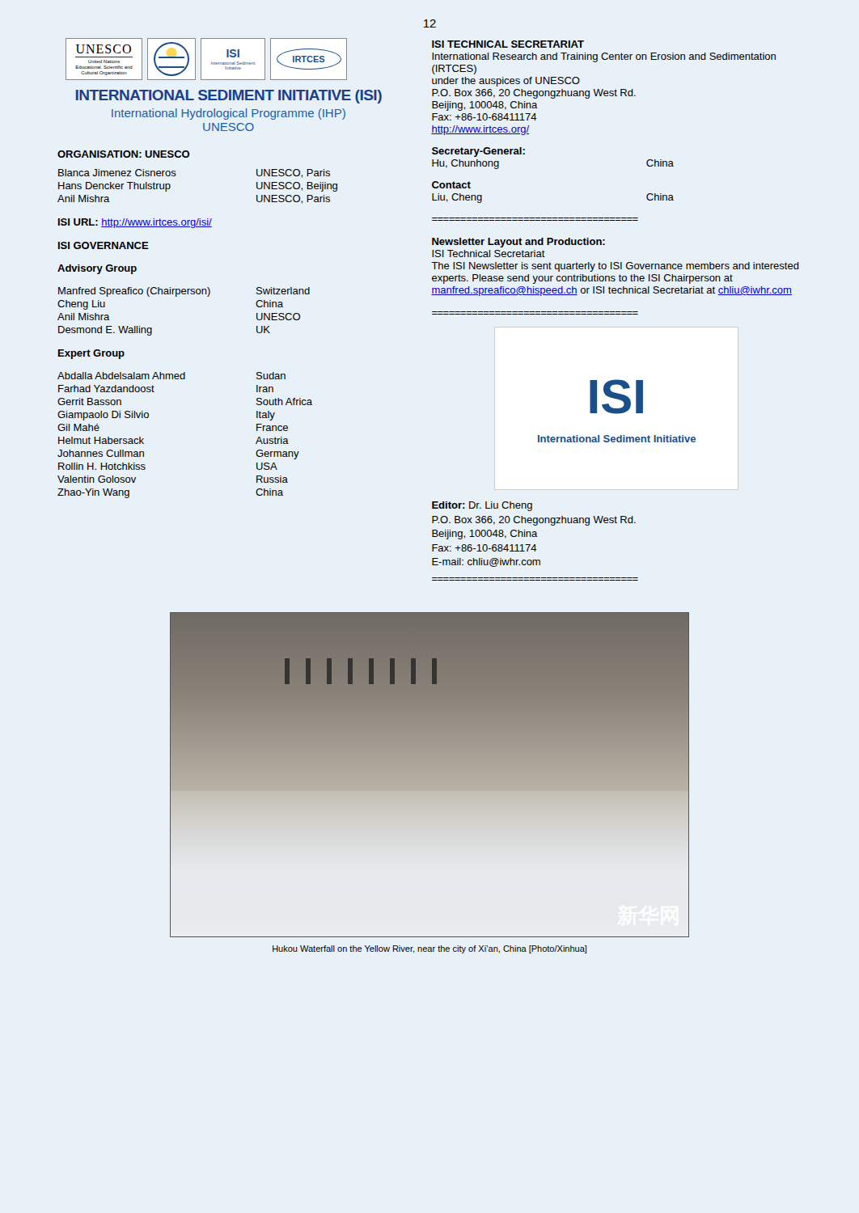12
UNESCO
United Nations
Educational, Scientific and
Cultural Organization
ISI
International Sediment Initiative
IRTCES
INTERNATIONAL SEDIMENT INITIATIVE (ISI)
International Hydrological Programme (IHP)
UNESCO
ORGANISATION: UNESCO
Blanca Jimenez Cisneros UNESCO, Paris
Hans Dencker Thulstrup UNESCO, Beijing
Anil Mishra UNESCO, Paris
ISI URL: http://www.irtces.org/isi/
ISI GOVERNANCE
Advisory Group
Manfred Spreafico (Chairperson) Switzerland
Cheng Liu China
Anil Mishra UNESCO
Desmond E. Walling UK
Expert Group
Abdalla Abdelsalam Ahmed Sudan
Farhad Yazdandoost Iran
Gerrit Basson South Africa
Giampaolo Di Silvio Italy
Gil Mahé France
Helmut Habersack Austria
Johannes Cullman Germany
Rollin H. Hotchkiss USA
Valentin Golosov Russia
Zhao-Yin Wang China
ISI TECHNICAL SECRETARIAT International Research and Training Center on Erosion and Sedimentation (IRTCES)
under the auspices of UNESCO
P.O. Box 366, 20 Chegongzhuang West Rd.
Beijing, 100048, China
Fax: +86-10-68411174
http://www.irtces.org/
Secretary-General:
Hu, Chunhong China
Contact
Liu, Cheng China
====================================
Newsletter Layout and Production:
ISI Technical Secretariat
The ISI Newsletter is sent quarterly to ISI Governance members and interested experts. Please send your contributions to the ISI Chairperson at manfred.spreafico@hispeed.ch or ISI technical Secretariat at chliu@iwhr.com
====================================
ISI
International Sediment Initiative
Editor: Dr. Liu Cheng
P.O. Box 366, 20 Chegongzhuang West Rd.
Beijing, 100048, China
Fax: +86-10-68411174
E-mail: chliu@iwhr.com
====================================
新华网
Hukou Waterfall on the Yellow River, near the city of Xi’an, China [Photo/Xinhua]